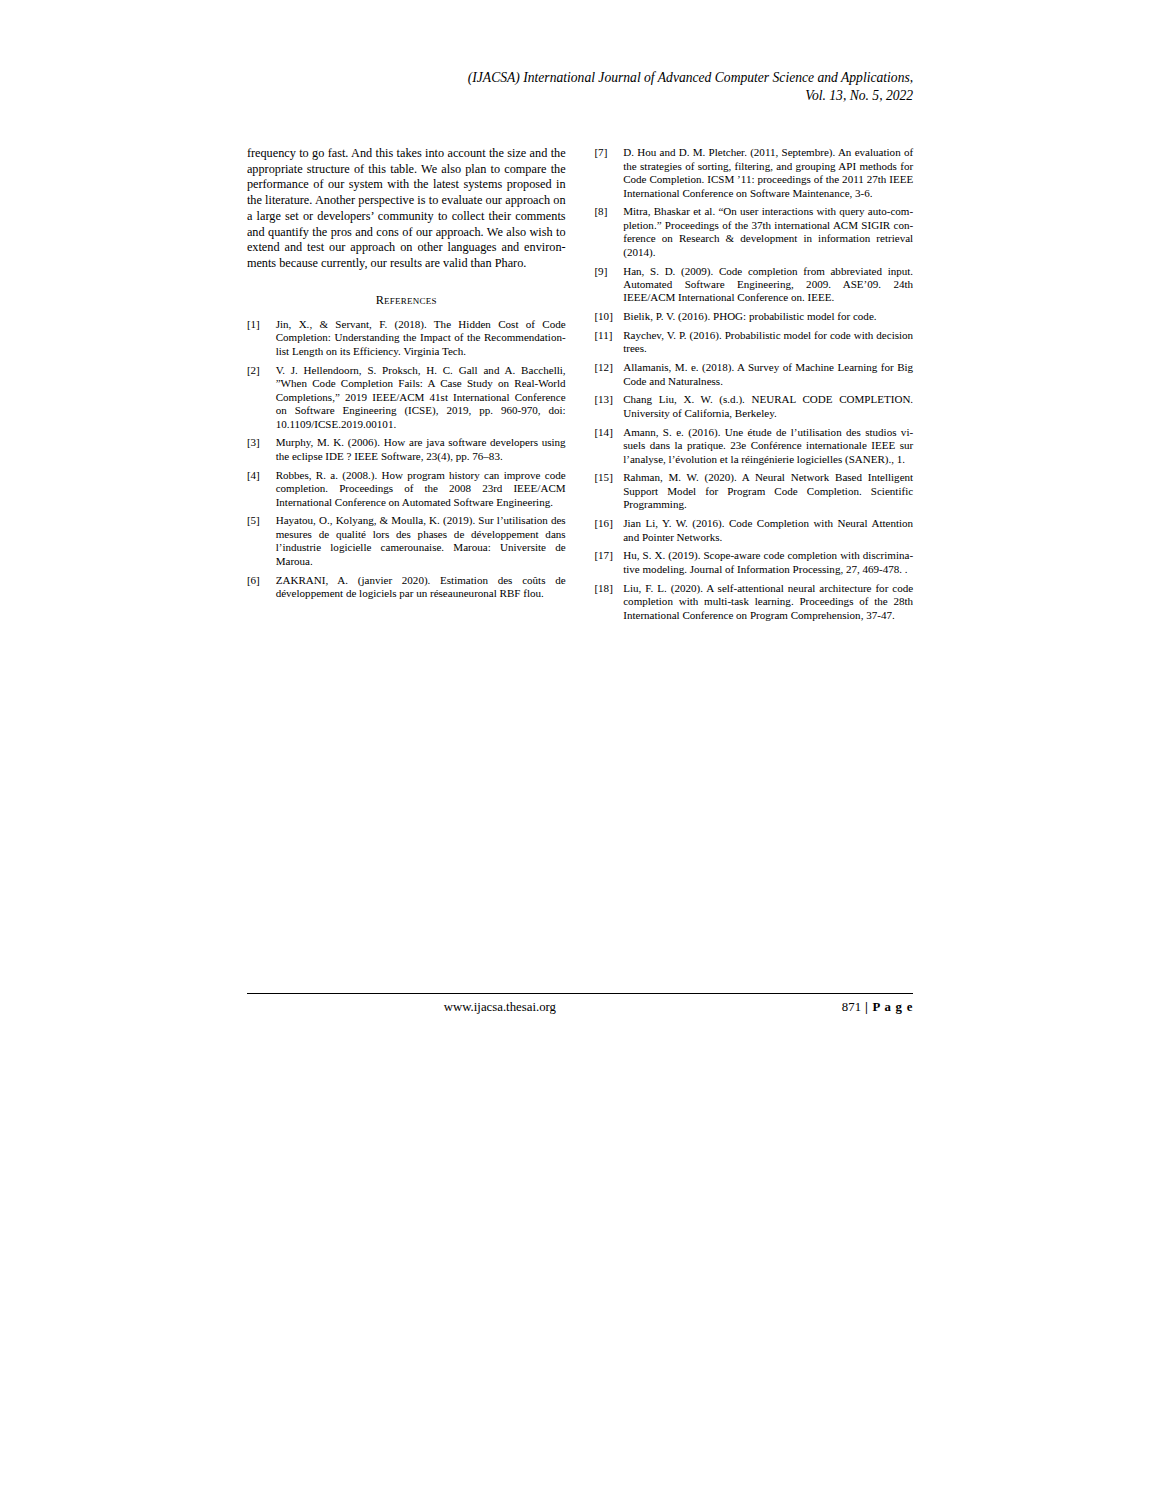(IJACSA) International Journal of Advanced Computer Science and Applications,
Vol. 13, No. 5, 2022
frequency to go fast. And this takes into account the size and the appropriate structure of this table. We also plan to compare the performance of our system with the latest systems proposed in the literature. Another perspective is to evaluate our approach on a large set or developers’ community to collect their comments and quantify the pros and cons of our approach. We also wish to extend and test our approach on other languages and environments because currently, our results are valid than Pharo.
References
Jin, X., & Servant, F. (2018). The Hidden Cost of Code Completion: Understanding the Impact of the Recommendation-list Length on its Efficiency. Virginia Tech.
V. J. Hellendoorn, S. Proksch, H. C. Gall and A. Bacchelli, ”When Code Completion Fails: A Case Study on Real-World Completions,” 2019 IEEE/ACM 41st International Conference on Software Engineering (ICSE), 2019, pp. 960-970, doi: 10.1109/ICSE.2019.00101.
Murphy, M. K. (2006). How are java software developers using the eclipse IDE ? IEEE Software, 23(4), pp. 76–83.
Robbes, R. a. (2008.). How program history can improve code completion. Proceedings of the 2008 23rd IEEE/ACM International Conference on Automated Software Engineering.
Hayatou, O., Kolyang, & Moulla, K. (2019). Sur l’utilisation des mesures de qualité lors des phases de développement dans l’industrie logicielle camerounaise. Maroua: Universite de Maroua.
ZAKRANI, A. (janvier 2020). Estimation des coûts de développement de logiciels par un réseauneuronal RBF flou.
D. Hou and D. M. Pletcher. (2011, Septembre). An evaluation of the strategies of sorting, filtering, and grouping API methods for Code Completion. ICSM ’11: proceedings of the 2011 27th IEEE International Conference on Software Maintenance, 3-6.
Mitra, Bhaskar et al. “On user interactions with query auto-completion.” Proceedings of the 37th international ACM SIGIR conference on Research & development in information retrieval (2014).
Han, S. D. (2009). Code completion from abbreviated input. Automated Software Engineering, 2009. ASE’09. 24th IEEE/ACM International Conference on. IEEE.
Bielik, P. V. (2016). PHOG: probabilistic model for code.
Raychev, V. P. (2016). Probabilistic model for code with decision trees.
Allamanis, M. e. (2018). A Survey of Machine Learning for Big Code and Naturalness.
Chang Liu, X. W. (s.d.). NEURAL CODE COMPLETION. University of California, Berkeley.
Amann, S. e. (2016). Une étude de l’utilisation des studios visuels dans la pratique. 23e Conférence internationale IEEE sur l’analyse, l’évolution et la réingénierie logicielles (SANER)., 1.
Rahman, M. W. (2020). A Neural Network Based Intelligent Support Model for Program Code Completion. Scientific Programming.
Jian Li, Y. W. (2016). Code Completion with Neural Attention and Pointer Networks.
Hu, S. X. (2019). Scope-aware code completion with discriminative modeling. Journal of Information Processing, 27, 469-478. .
Liu, F. L. (2020). A self-attentional neural architecture for code completion with multi-task learning. Proceedings of the 28th International Conference on Program Comprehension, 37-47.
www.ijacsa.thesai.org 871 | P a g e